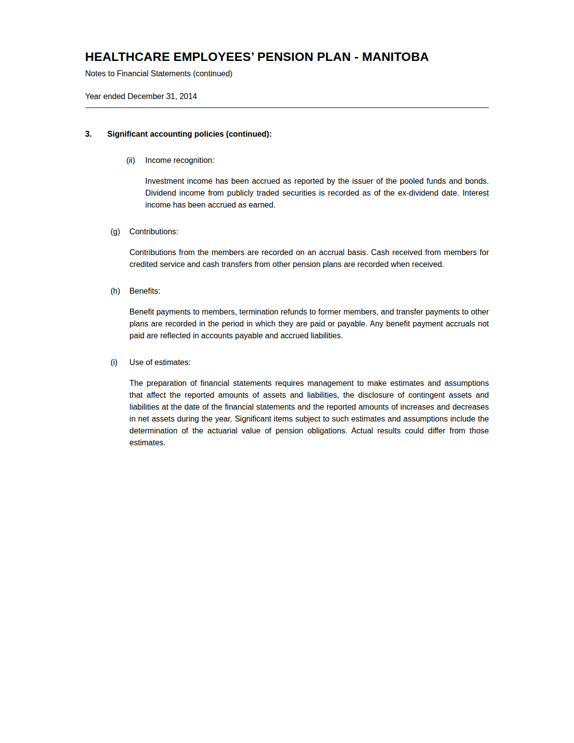HEALTHCARE EMPLOYEES’ PENSION PLAN - MANITOBA
Notes to Financial Statements (continued)
Year ended December 31, 2014
3. Significant accounting policies (continued):
(ii) Income recognition:
Investment income has been accrued as reported by the issuer of the pooled funds and bonds. Dividend income from publicly traded securities is recorded as of the ex-dividend date. Interest income has been accrued as earned.
(g) Contributions:
Contributions from the members are recorded on an accrual basis. Cash received from members for credited service and cash transfers from other pension plans are recorded when received.
(h) Benefits:
Benefit payments to members, termination refunds to former members, and transfer payments to other plans are recorded in the period in which they are paid or payable. Any benefit payment accruals not paid are reflected in accounts payable and accrued liabilities.
(i) Use of estimates:
The preparation of financial statements requires management to make estimates and assumptions that affect the reported amounts of assets and liabilities, the disclosure of contingent assets and liabilities at the date of the financial statements and the reported amounts of increases and decreases in net assets during the year. Significant items subject to such estimates and assumptions include the determination of the actuarial value of pension obligations. Actual results could differ from those estimates.